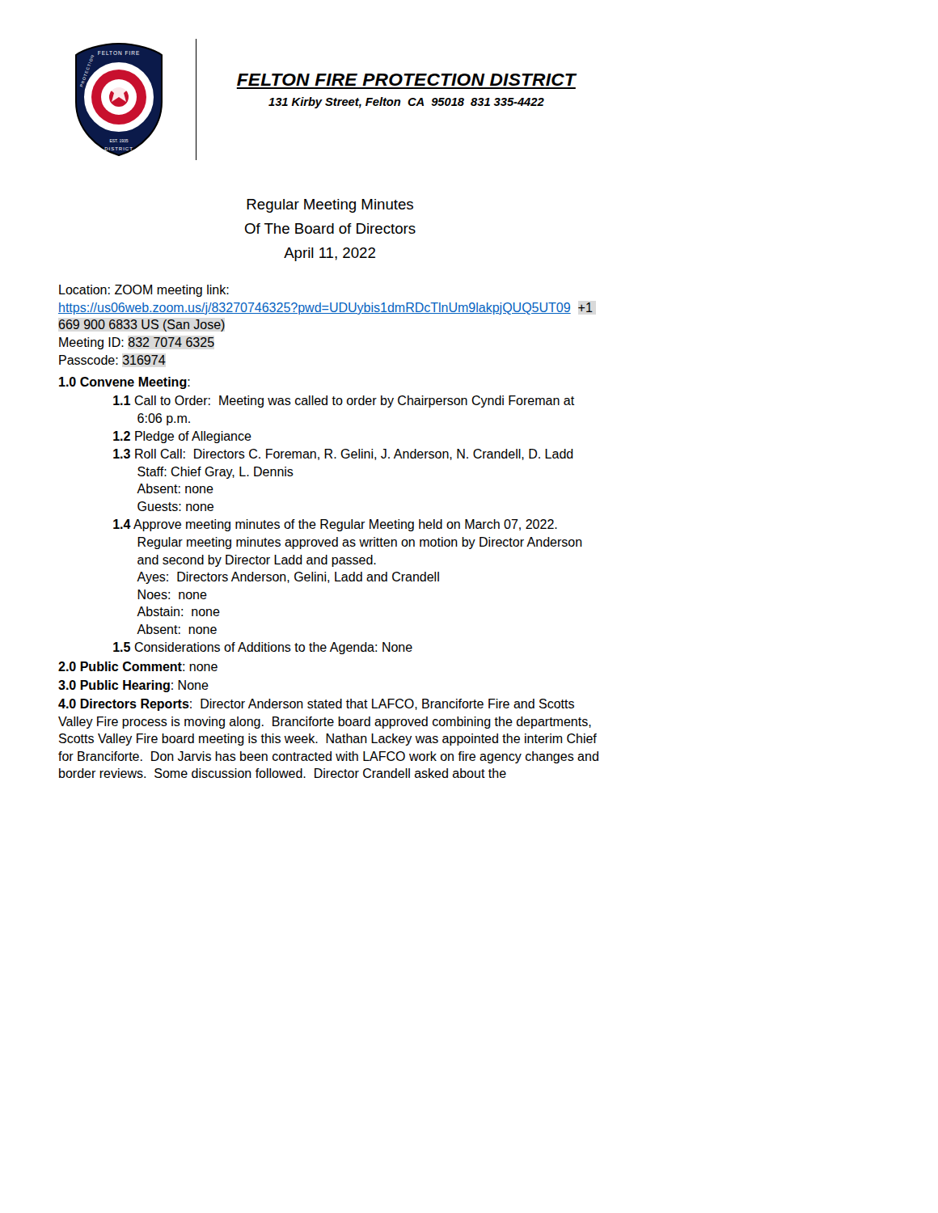FELTON FIRE DISTRICT PROTECTION EST. 1935
FELTON FIRE PROTECTION DISTRICT
131 Kirby Street, Felton CA 95018 831 335-4422
Regular Meeting Minutes Of The Board of Directors April 11, 2022
Location: ZOOM meeting link:
https://us06web.zoom.us/j/83270746325?pwd=UDUybis1dmRDcTlnUm9lakpjQUQ5UT09 +1 669 900 6833 US (San Jose)
Meeting ID: 832 7074 6325
Passcode: 316974
1.0 Convene Meeting:
1.1 Call to Order: Meeting was called to order by Chairperson Cyndi Foreman at 6:06 p.m.
1.2 Pledge of Allegiance
1.3 Roll Call: Directors C. Foreman, R. Gelini, J. Anderson, N. Crandell, D. Ladd
Staff: Chief Gray, L. Dennis
Absent: none
Guests: none
1.4 Approve meeting minutes of the Regular Meeting held on March 07, 2022. Regular meeting minutes approved as written on motion by Director Anderson and second by Director Ladd and passed.
Ayes: Directors Anderson, Gelini, Ladd and Crandell
Noes: none
Abstain: none
Absent: none
1.5 Considerations of Additions to the Agenda: None
2.0 Public Comment: none
3.0 Public Hearing: None
4.0 Directors Reports: Director Anderson stated that LAFCO, Branciforte Fire and Scotts Valley Fire process is moving along. Branciforte board approved combining the departments, Scotts Valley Fire board meeting is this week. Nathan Lackey was appointed the interim Chief for Branciforte. Don Jarvis has been contracted with LAFCO work on fire agency changes and border reviews. Some discussion followed. Director Crandell asked about the